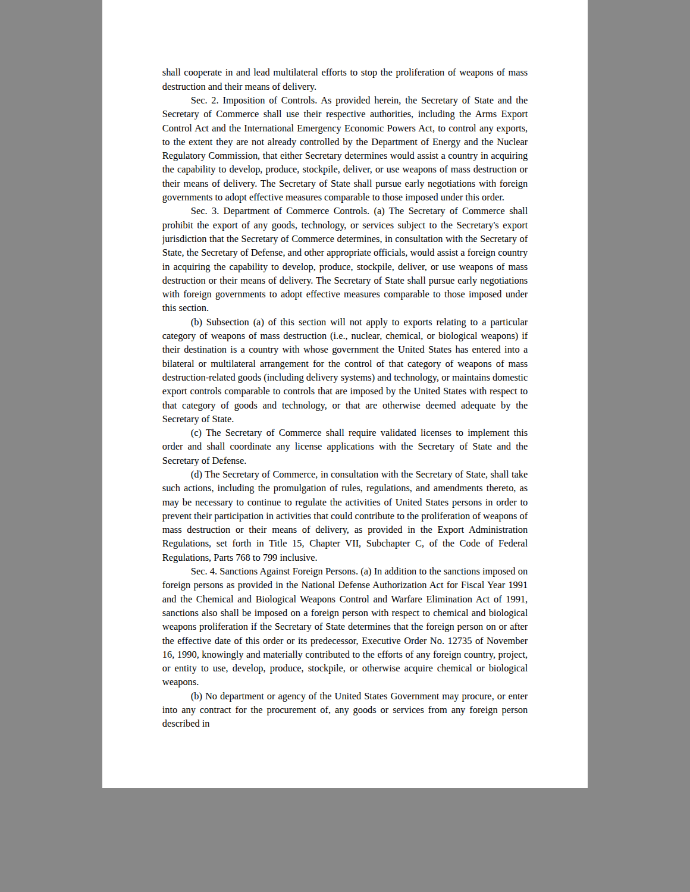shall cooperate in and lead multilateral efforts to stop the proliferation of weapons of mass destruction and their means of delivery.
Sec. 2. Imposition of Controls. As provided herein, the Secretary of State and the Secretary of Commerce shall use their respective authorities, including the Arms Export Control Act and the International Emergency Economic Powers Act, to control any exports, to the extent they are not already controlled by the Department of Energy and the Nuclear Regulatory Commission, that either Secretary determines would assist a country in acquiring the capability to develop, produce, stockpile, deliver, or use weapons of mass destruction or their means of delivery. The Secretary of State shall pursue early negotiations with foreign governments to adopt effective measures comparable to those imposed under this order.
Sec. 3. Department of Commerce Controls. (a) The Secretary of Commerce shall prohibit the export of any goods, technology, or services subject to the Secretary's export jurisdiction that the Secretary of Commerce determines, in consultation with the Secretary of State, the Secretary of Defense, and other appropriate officials, would assist a foreign country in acquiring the capability to develop, produce, stockpile, deliver, or use weapons of mass destruction or their means of delivery. The Secretary of State shall pursue early negotiations with foreign governments to adopt effective measures comparable to those imposed under this section.
(b) Subsection (a) of this section will not apply to exports relating to a particular category of weapons of mass destruction (i.e., nuclear, chemical, or biological weapons) if their destination is a country with whose government the United States has entered into a bilateral or multilateral arrangement for the control of that category of weapons of mass destruction-related goods (including delivery systems) and technology, or maintains domestic export controls comparable to controls that are imposed by the United States with respect to that category of goods and technology, or that are otherwise deemed adequate by the Secretary of State.
(c) The Secretary of Commerce shall require validated licenses to implement this order and shall coordinate any license applications with the Secretary of State and the Secretary of Defense.
(d) The Secretary of Commerce, in consultation with the Secretary of State, shall take such actions, including the promulgation of rules, regulations, and amendments thereto, as may be necessary to continue to regulate the activities of United States persons in order to prevent their participation in activities that could contribute to the proliferation of weapons of mass destruction or their means of delivery, as provided in the Export Administration Regulations, set forth in Title 15, Chapter VII, Subchapter C, of the Code of Federal Regulations, Parts 768 to 799 inclusive.
Sec. 4. Sanctions Against Foreign Persons. (a) In addition to the sanctions imposed on foreign persons as provided in the National Defense Authorization Act for Fiscal Year 1991 and the Chemical and Biological Weapons Control and Warfare Elimination Act of 1991, sanctions also shall be imposed on a foreign person with respect to chemical and biological weapons proliferation if the Secretary of State determines that the foreign person on or after the effective date of this order or its predecessor, Executive Order No. 12735 of November 16, 1990, knowingly and materially contributed to the efforts of any foreign country, project, or entity to use, develop, produce, stockpile, or otherwise acquire chemical or biological weapons.
(b) No department or agency of the United States Government may procure, or enter into any contract for the procurement of, any goods or services from any foreign person described in